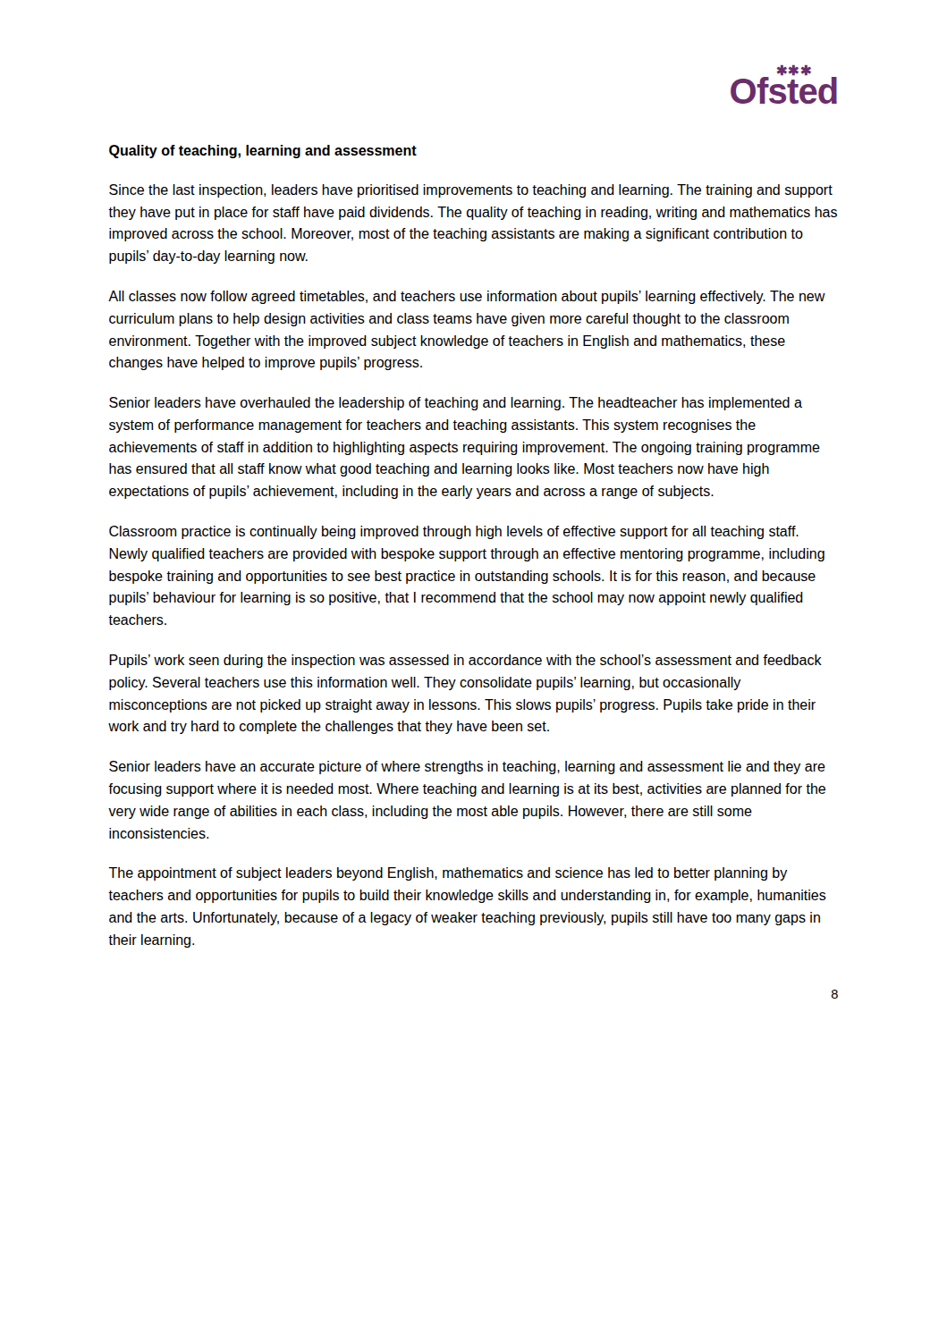✱✱✱ Ofsted
Quality of teaching, learning and assessment
Since the last inspection, leaders have prioritised improvements to teaching and learning. The training and support they have put in place for staff have paid dividends. The quality of teaching in reading, writing and mathematics has improved across the school. Moreover, most of the teaching assistants are making a significant contribution to pupils’ day-to-day learning now.
All classes now follow agreed timetables, and teachers use information about pupils’ learning effectively. The new curriculum plans to help design activities and class teams have given more careful thought to the classroom environment. Together with the improved subject knowledge of teachers in English and mathematics, these changes have helped to improve pupils’ progress.
Senior leaders have overhauled the leadership of teaching and learning. The headteacher has implemented a system of performance management for teachers and teaching assistants. This system recognises the achievements of staff in addition to highlighting aspects requiring improvement. The ongoing training programme has ensured that all staff know what good teaching and learning looks like. Most teachers now have high expectations of pupils’ achievement, including in the early years and across a range of subjects.
Classroom practice is continually being improved through high levels of effective support for all teaching staff. Newly qualified teachers are provided with bespoke support through an effective mentoring programme, including bespoke training and opportunities to see best practice in outstanding schools. It is for this reason, and because pupils’ behaviour for learning is so positive, that I recommend that the school may now appoint newly qualified teachers.
Pupils’ work seen during the inspection was assessed in accordance with the school’s assessment and feedback policy. Several teachers use this information well. They consolidate pupils’ learning, but occasionally misconceptions are not picked up straight away in lessons. This slows pupils’ progress. Pupils take pride in their work and try hard to complete the challenges that they have been set.
Senior leaders have an accurate picture of where strengths in teaching, learning and assessment lie and they are focusing support where it is needed most. Where teaching and learning is at its best, activities are planned for the very wide range of abilities in each class, including the most able pupils. However, there are still some inconsistencies.
The appointment of subject leaders beyond English, mathematics and science has led to better planning by teachers and opportunities for pupils to build their knowledge skills and understanding in, for example, humanities and the arts. Unfortunately, because of a legacy of weaker teaching previously, pupils still have too many gaps in their learning.
8